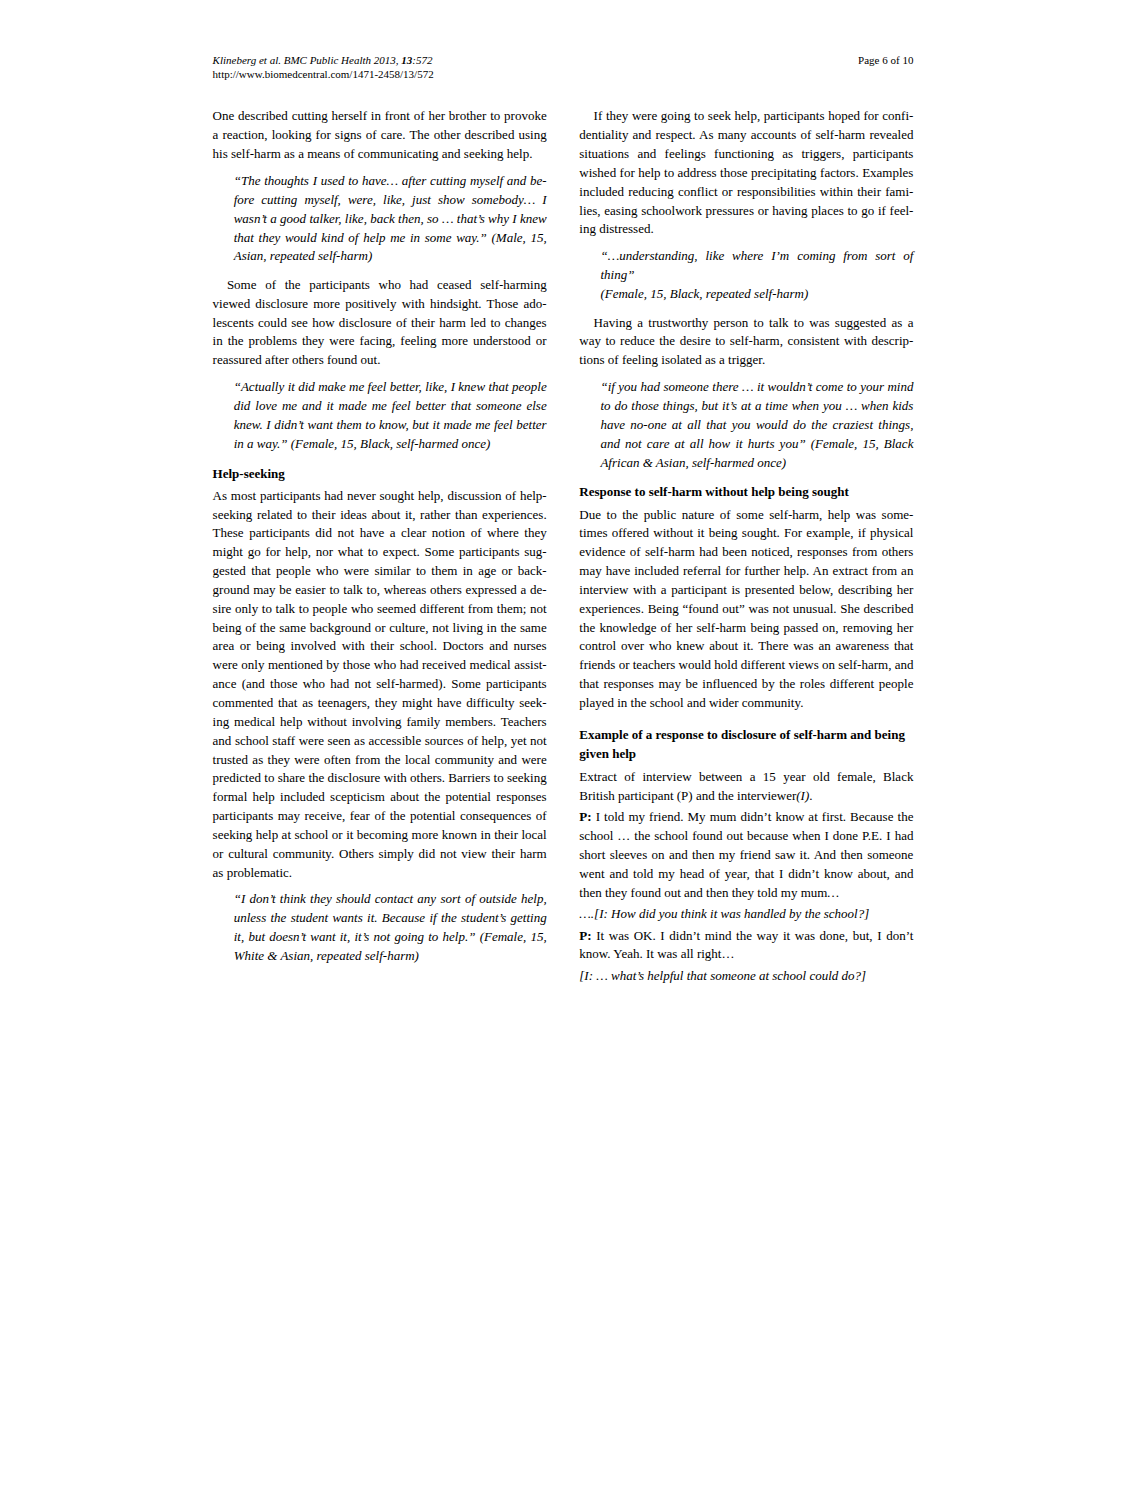Klineberg et al. BMC Public Health 2013, 13:572
http://www.biomedcentral.com/1471-2458/13/572
Page 6 of 10
One described cutting herself in front of her brother to provoke a reaction, looking for signs of care. The other described using his self-harm as a means of communicating and seeking help.
“The thoughts I used to have… after cutting myself and before cutting myself, were, like, just show somebody… I wasn’t a good talker, like, back then, so … that’s why I knew that they would kind of help me in some way.” (Male, 15, Asian, repeated self-harm)
Some of the participants who had ceased self-harming viewed disclosure more positively with hindsight. Those adolescents could see how disclosure of their harm led to changes in the problems they were facing, feeling more understood or reassured after others found out.
“Actually it did make me feel better, like, I knew that people did love me and it made me feel better that someone else knew. I didn’t want them to know, but it made me feel better in a way.” (Female, 15, Black, self-harmed once)
Help-seeking
As most participants had never sought help, discussion of help-seeking related to their ideas about it, rather than experiences. These participants did not have a clear notion of where they might go for help, nor what to expect. Some participants suggested that people who were similar to them in age or background may be easier to talk to, whereas others expressed a desire only to talk to people who seemed different from them; not being of the same background or culture, not living in the same area or being involved with their school. Doctors and nurses were only mentioned by those who had received medical assistance (and those who had not self-harmed). Some participants commented that as teenagers, they might have difficulty seeking medical help without involving family members. Teachers and school staff were seen as accessible sources of help, yet not trusted as they were often from the local community and were predicted to share the disclosure with others. Barriers to seeking formal help included scepticism about the potential responses participants may receive, fear of the potential consequences of seeking help at school or it becoming more known in their local or cultural community. Others simply did not view their harm as problematic.
“I don’t think they should contact any sort of outside help, unless the student wants it. Because if the student’s getting it, but doesn’t want it, it’s not going to help.” (Female, 15, White & Asian, repeated self-harm)
If they were going to seek help, participants hoped for confidentiality and respect. As many accounts of self-harm revealed situations and feelings functioning as triggers, participants wished for help to address those precipitating factors. Examples included reducing conflict or responsibilities within their families, easing schoolwork pressures or having places to go if feeling distressed.
“…understanding, like where I’m coming from sort of thing”
(Female, 15, Black, repeated self-harm)
Having a trustworthy person to talk to was suggested as a way to reduce the desire to self-harm, consistent with descriptions of feeling isolated as a trigger.
“if you had someone there … it wouldn’t come to your mind to do those things, but it’s at a time when you … when kids have no-one at all that you would do the craziest things, and not care at all how it hurts you” (Female, 15, Black African & Asian, self-harmed once)
Response to self-harm without help being sought
Due to the public nature of some self-harm, help was sometimes offered without it being sought. For example, if physical evidence of self-harm had been noticed, responses from others may have included referral for further help. An extract from an interview with a participant is presented below, describing her experiences. Being “found out” was not unusual. She described the knowledge of her self-harm being passed on, removing her control over who knew about it. There was an awareness that friends or teachers would hold different views on self-harm, and that responses may be influenced by the roles different people played in the school and wider community.
Example of a response to disclosure of self-harm and being given help
Extract of interview between a 15 year old female, Black British participant (P) and the interviewer(I).
P: I told my friend. My mum didn’t know at first. Because the school … the school found out because when I done P.E. I had short sleeves on and then my friend saw it. And then someone went and told my head of year, that I didn’t know about, and then they found out and then they told my mum…
….[I: How did you think it was handled by the school?]
P: It was OK. I didn’t mind the way it was done, but, I don’t know. Yeah. It was all right…
[I: … what’s helpful that someone at school could do?]